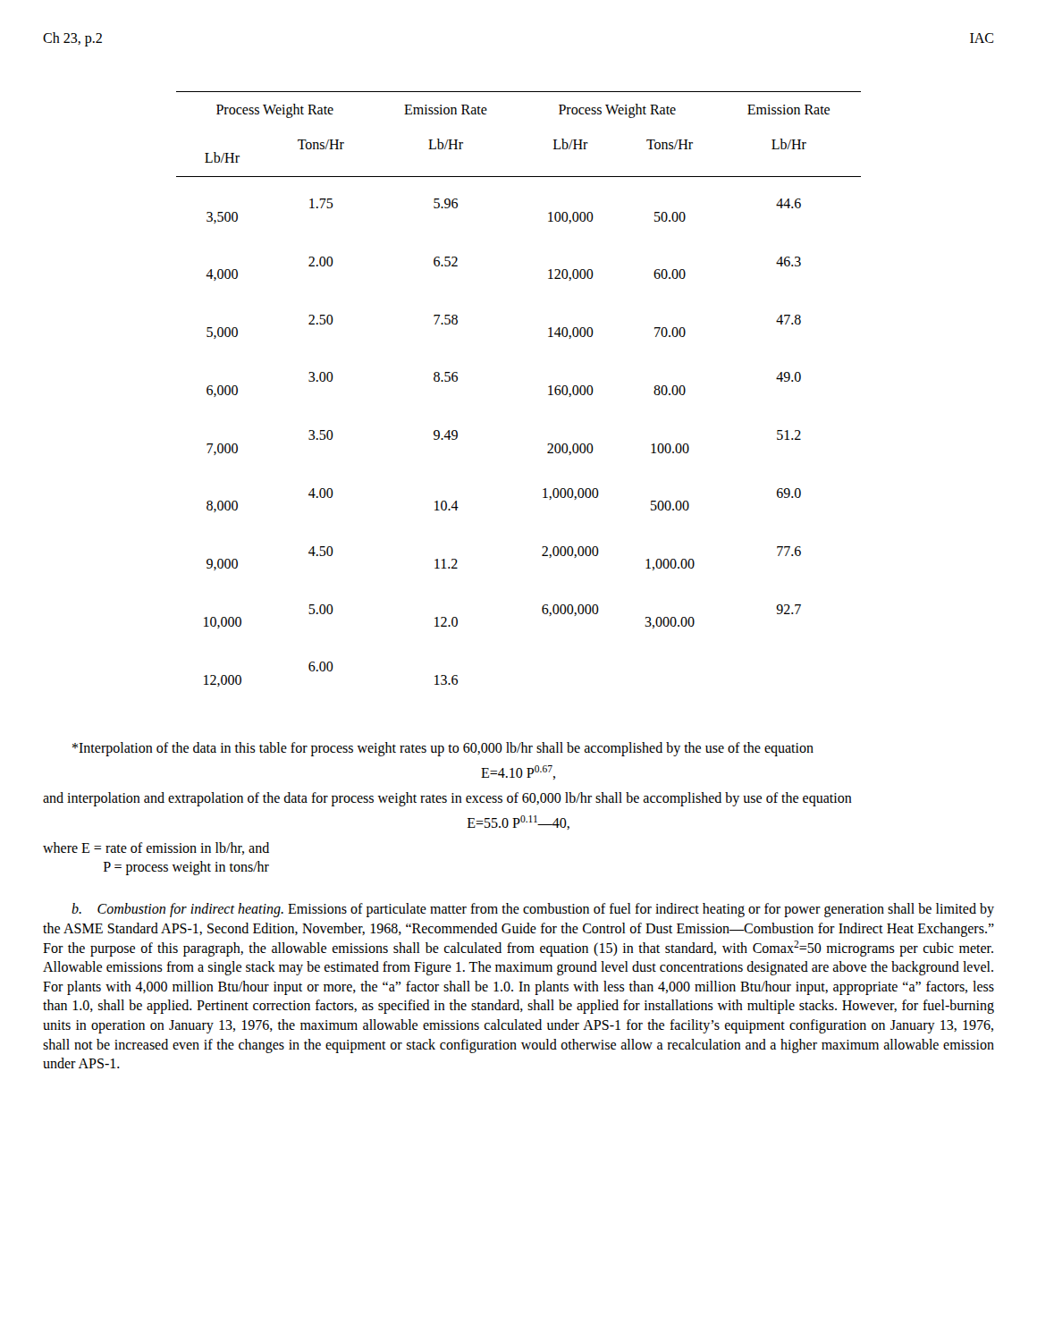Ch 23, p.2
IAC
| Process Weight Rate | Emission Rate | Process Weight Rate | Emission Rate |
| --- | --- | --- | --- |
| Lb/Hr | Tons/Hr | Lb/Hr | Lb/Hr | Tons/Hr | Lb/Hr |
| 3,500 | 1.75 | 5.96 | 100,000 | 50.00 | 44.6 |
| 4,000 | 2.00 | 6.52 | 120,000 | 60.00 | 46.3 |
| 5,000 | 2.50 | 7.58 | 140,000 | 70.00 | 47.8 |
| 6,000 | 3.00 | 8.56 | 160,000 | 80.00 | 49.0 |
| 7,000 | 3.50 | 9.49 | 200,000 | 100.00 | 51.2 |
| 8,000 | 4.00 | 10.4 | 1,000,000 | 500.00 | 69.0 |
| 9,000 | 4.50 | 11.2 | 2,000,000 | 1,000.00 | 77.6 |
| 10,000 | 5.00 | 12.0 | 6,000,000 | 3,000.00 | 92.7 |
| 12,000 | 6.00 | 13.6 | | | |
*Interpolation of the data in this table for process weight rates up to 60,000 lb/hr shall be accomplished by the use of the equation
E=4.10 P0.67,
and interpolation and extrapolation of the data for process weight rates in excess of 60,000 lb/hr shall be accomplished by use of the equation
E=55.0 P0.11—40,
where E = rate of emission in lb/hr, and
P = process weight in tons/hr
b. Combustion for indirect heating. Emissions of particulate matter from the combustion of fuel for indirect heating or for power generation shall be limited by the ASME Standard APS-1, Second Edition, November, 1968, “Recommended Guide for the Control of Dust Emission—Combustion for Indirect Heat Exchangers.” For the purpose of this paragraph, the allowable emissions shall be calculated from equation (15) in that standard, with Comax2=50 micrograms per cubic meter. Allowable emissions from a single stack may be estimated from Figure 1. The maximum ground level dust concentrations designated are above the background level. For plants with 4,000 million Btu/hour input or more, the “a” factor shall be 1.0. In plants with less than 4,000 million Btu/hour input, appropriate “a” factors, less than 1.0, shall be applied. Pertinent correction factors, as specified in the standard, shall be applied for installations with multiple stacks. However, for fuel-burning units in operation on January 13, 1976, the maximum allowable emissions calculated under APS-1 for the facility’s equipment configuration on January 13, 1976, shall not be increased even if the changes in the equipment or stack configuration would otherwise allow a recalculation and a higher maximum allowable emission under APS-1.